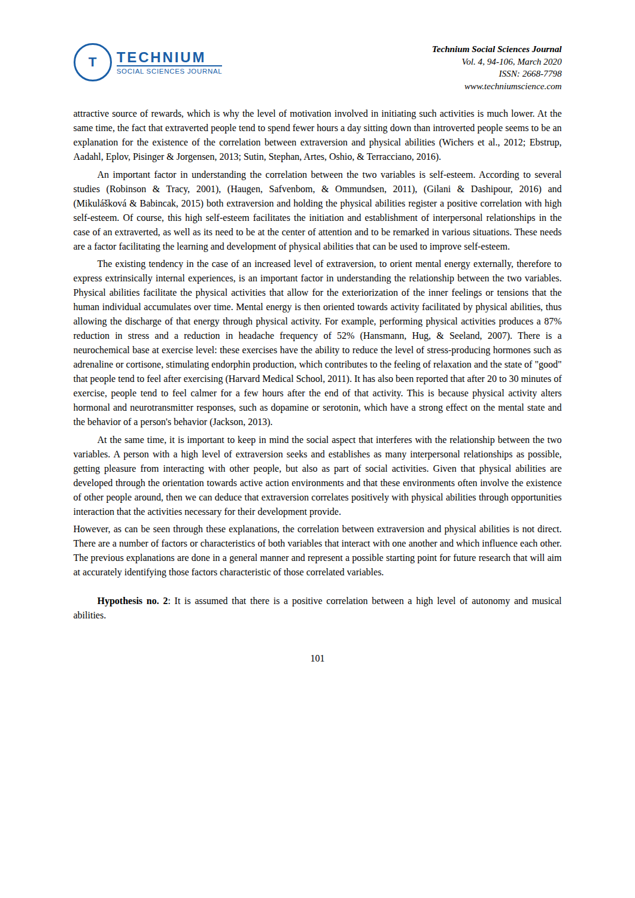T
TECHNIUM SOCIAL SCIENCES JOURNAL
Technium Social Sciences Journal
Vol. 4, 94-106, March 2020
ISSN: 2668-7798
www.techniumscience.com
attractive source of rewards, which is why the level of motivation involved in initiating such activities is much lower. At the same time, the fact that extraverted people tend to spend fewer hours a day sitting down than introverted people seems to be an explanation for the existence of the correlation between extraversion and physical abilities (Wichers et al., 2012; Ebstrup, Aadahl, Eplov, Pisinger & Jorgensen, 2013; Sutin, Stephan, Artes, Oshio, & Terracciano, 2016).
An important factor in understanding the correlation between the two variables is self-esteem. According to several studies (Robinson & Tracy, 2001), (Haugen, Safvenbom, & Ommundsen, 2011), (Gilani & Dashipour, 2016) and (Mikulášková & Babincak, 2015) both extraversion and holding the physical abilities register a positive correlation with high self-esteem. Of course, this high self-esteem facilitates the initiation and establishment of interpersonal relationships in the case of an extraverted, as well as its need to be at the center of attention and to be remarked in various situations. These needs are a factor facilitating the learning and development of physical abilities that can be used to improve self-esteem.
The existing tendency in the case of an increased level of extraversion, to orient mental energy externally, therefore to express extrinsically internal experiences, is an important factor in understanding the relationship between the two variables. Physical abilities facilitate the physical activities that allow for the exteriorization of the inner feelings or tensions that the human individual accumulates over time. Mental energy is then oriented towards activity facilitated by physical abilities, thus allowing the discharge of that energy through physical activity. For example, performing physical activities produces a 87% reduction in stress and a reduction in headache frequency of 52% (Hansmann, Hug, & Seeland, 2007). There is a neurochemical base at exercise level: these exercises have the ability to reduce the level of stress-producing hormones such as adrenaline or cortisone, stimulating endorphin production, which contributes to the feeling of relaxation and the state of "good" that people tend to feel after exercising (Harvard Medical School, 2011). It has also been reported that after 20 to 30 minutes of exercise, people tend to feel calmer for a few hours after the end of that activity. This is because physical activity alters hormonal and neurotransmitter responses, such as dopamine or serotonin, which have a strong effect on the mental state and the behavior of a person's behavior (Jackson, 2013).
At the same time, it is important to keep in mind the social aspect that interferes with the relationship between the two variables. A person with a high level of extraversion seeks and establishes as many interpersonal relationships as possible, getting pleasure from interacting with other people, but also as part of social activities. Given that physical abilities are developed through the orientation towards active action environments and that these environments often involve the existence of other people around, then we can deduce that extraversion correlates positively with physical abilities through opportunities interaction that the activities necessary for their development provide.
However, as can be seen through these explanations, the correlation between extraversion and physical abilities is not direct. There are a number of factors or characteristics of both variables that interact with one another and which influence each other. The previous explanations are done in a general manner and represent a possible starting point for future research that will aim at accurately identifying those factors characteristic of those correlated variables.
Hypothesis no. 2: It is assumed that there is a positive correlation between a high level of autonomy and musical abilities.
101